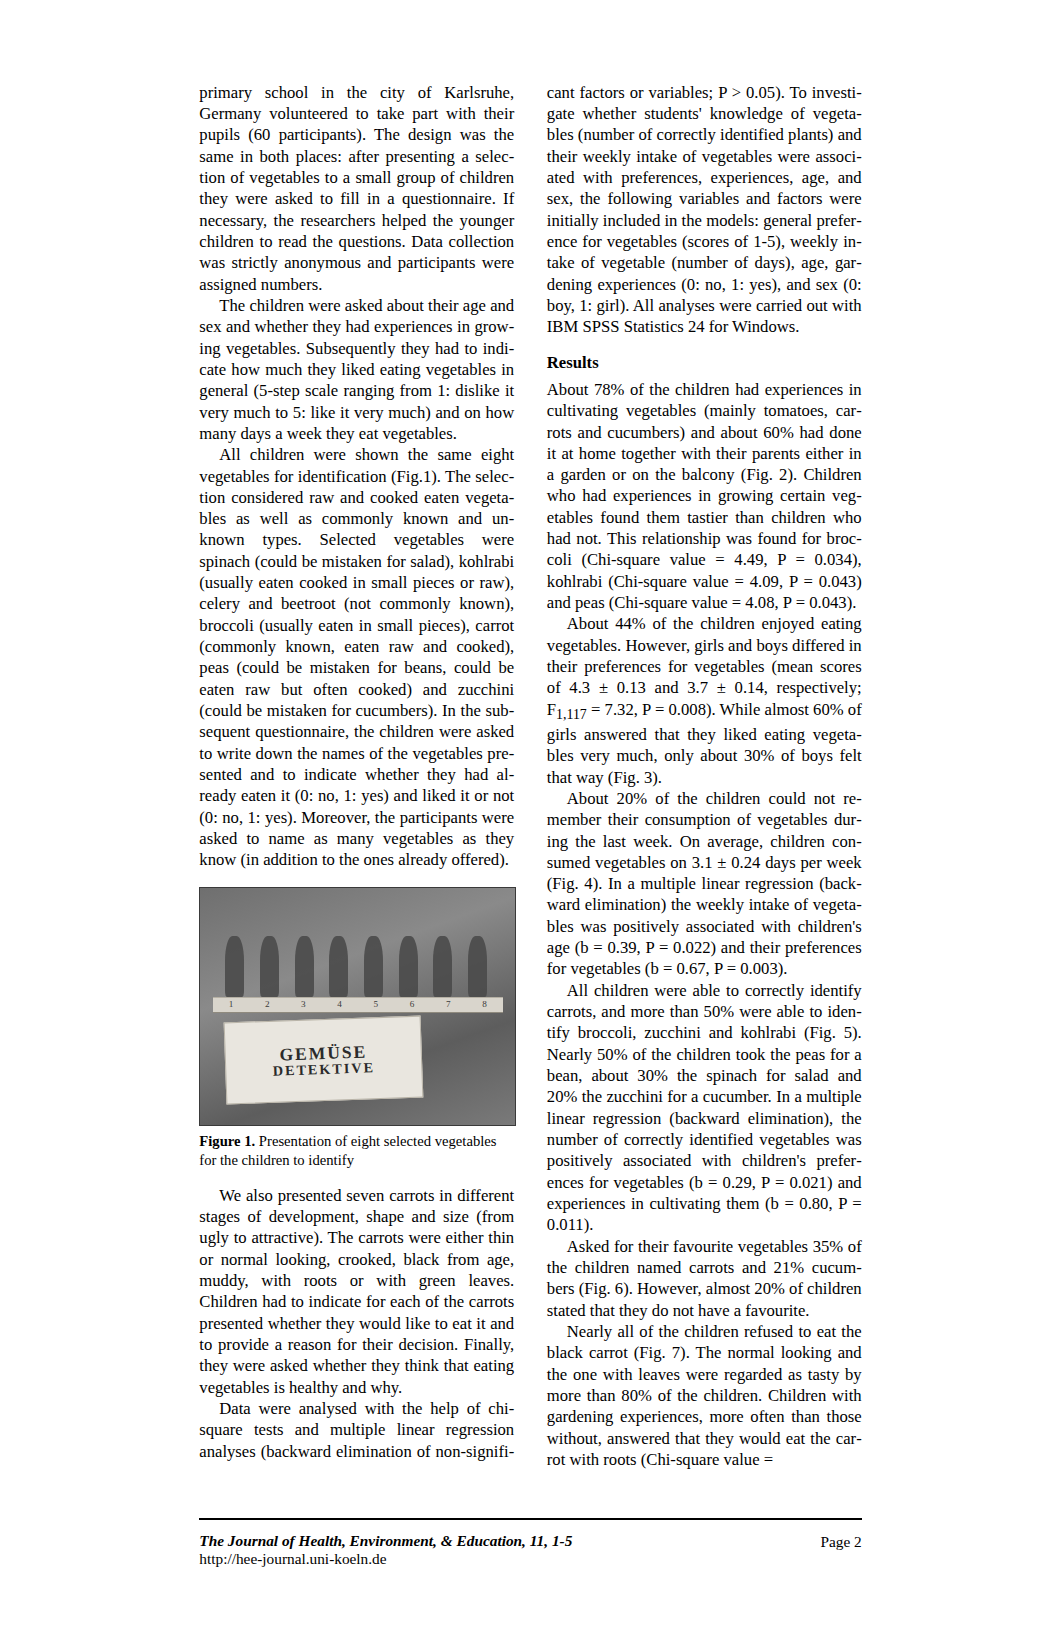primary school in the city of Karlsruhe, Germany volunteered to take part with their pupils (60 participants). The design was the same in both places: after presenting a selection of vegetables to a small group of children they were asked to fill in a questionnaire. If necessary, the researchers helped the younger children to read the questions. Data collection was strictly anonymous and participants were assigned numbers.
The children were asked about their age and sex and whether they had experiences in growing vegetables. Subsequently they had to indicate how much they liked eating vegetables in general (5-step scale ranging from 1: dislike it very much to 5: like it very much) and on how many days a week they eat vegetables.
All children were shown the same eight vegetables for identification (Fig.1). The selection considered raw and cooked eaten vegetables as well as commonly known and unknown types. Selected vegetables were spinach (could be mistaken for salad), kohlrabi (usually eaten cooked in small pieces or raw), celery and beetroot (not commonly known), broccoli (usually eaten in small pieces), carrot (commonly known, eaten raw and cooked), peas (could be mistaken for beans, could be eaten raw but often cooked) and zucchini (could be mistaken for cucumbers). In the subsequent questionnaire, the children were asked to write down the names of the vegetables presented and to indicate whether they had already eaten it (0: no, 1: yes) and liked it or not (0: no, 1: yes). Moreover, the participants were asked to name as many vegetables as they know (in addition to the ones already offered).
12345678
GEMÜSE
DETEKTIVE
Figure 1. Presentation of eight selected vegetables for the children to identify
We also presented seven carrots in different stages of development, shape and size (from ugly to attractive). The carrots were either thin or normal looking, crooked, black from age, muddy, with roots or with green leaves. Children had to indicate for each of the carrots presented whether they would like to eat it and to provide a reason for their decision. Finally, they were asked whether they think that eating vegetables is healthy and why.
Data were analysed with the help of chi-square tests and multiple linear regression analyses (backward elimination of non-significant factors or variables; P > 0.05). To investigate whether students' knowledge of vegetables (number of correctly identified plants) and their weekly intake of vegetables were associated with preferences, experiences, age, and sex, the following variables and factors were initially included in the models: general preference for vegetables (scores of 1-5), weekly intake of vegetable (number of days), age, gardening experiences (0: no, 1: yes), and sex (0: boy, 1: girl). All analyses were carried out with IBM SPSS Statistics 24 for Windows.
Results
About 78% of the children had experiences in cultivating vegetables (mainly tomatoes, carrots and cucumbers) and about 60% had done it at home together with their parents either in a garden or on the balcony (Fig. 2). Children who had experiences in growing certain vegetables found them tastier than children who had not. This relationship was found for broccoli (Chi-square value = 4.49, P = 0.034), kohlrabi (Chi-square value = 4.09, P = 0.043) and peas (Chi-square value = 4.08, P = 0.043).
About 44% of the children enjoyed eating vegetables. However, girls and boys differed in their preferences for vegetables (mean scores of 4.3 ± 0.13 and 3.7 ± 0.14, respectively; F1,117 = 7.32, P = 0.008). While almost 60% of girls answered that they liked eating vegetables very much, only about 30% of boys felt that way (Fig. 3).
About 20% of the children could not remember their consumption of vegetables during the last week. On average, children consumed vegetables on 3.1 ± 0.24 days per week (Fig. 4). In a multiple linear regression (backward elimination) the weekly intake of vegetables was positively associated with children's age (b = 0.39, P = 0.022) and their preferences for vegetables (b = 0.67, P = 0.003).
All children were able to correctly identify carrots, and more than 50% were able to identify broccoli, zucchini and kohlrabi (Fig. 5). Nearly 50% of the children took the peas for a bean, about 30% the spinach for salad and 20% the zucchini for a cucumber. In a multiple linear regression (backward elimination), the number of correctly identified vegetables was positively associated with children's preferences for vegetables (b = 0.29, P = 0.021) and experiences in cultivating them (b = 0.80, P = 0.011).
Asked for their favourite vegetables 35% of the children named carrots and 21% cucumbers (Fig. 6). However, almost 20% of children stated that they do not have a favourite.
Nearly all of the children refused to eat the black carrot (Fig. 7). The normal looking and the one with leaves were regarded as tasty by more than 80% of the children. Children with gardening experiences, more often than those without, answered that they would eat the carrot with roots (Chi-square value =
The Journal of Health, Environment, & Education, 11, 1-5
http://hee-journal.uni-koeln.de
Page 2